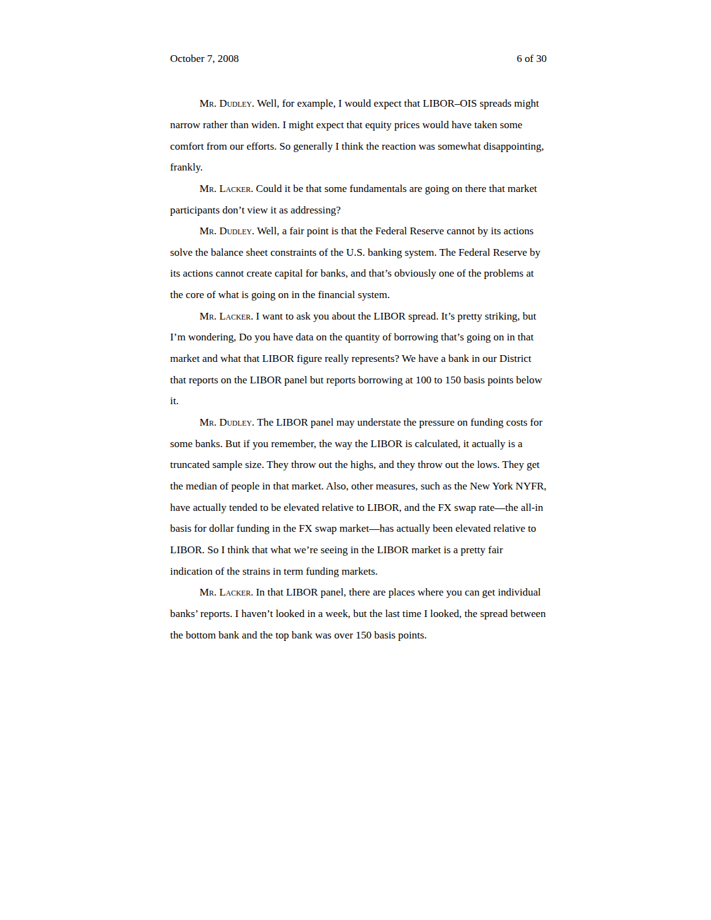October 7, 2008
6 of 30
Mr. Dudley. Well, for example, I would expect that LIBOR–OIS spreads might narrow rather than widen. I might expect that equity prices would have taken some comfort from our efforts. So generally I think the reaction was somewhat disappointing, frankly.
Mr. Lacker. Could it be that some fundamentals are going on there that market participants don’t view it as addressing?
Mr. Dudley. Well, a fair point is that the Federal Reserve cannot by its actions solve the balance sheet constraints of the U.S. banking system. The Federal Reserve by its actions cannot create capital for banks, and that’s obviously one of the problems at the core of what is going on in the financial system.
Mr. Lacker. I want to ask you about the LIBOR spread. It’s pretty striking, but I’m wondering, Do you have data on the quantity of borrowing that’s going on in that market and what that LIBOR figure really represents? We have a bank in our District that reports on the LIBOR panel but reports borrowing at 100 to 150 basis points below it.
Mr. Dudley. The LIBOR panel may understate the pressure on funding costs for some banks. But if you remember, the way the LIBOR is calculated, it actually is a truncated sample size. They throw out the highs, and they throw out the lows. They get the median of people in that market. Also, other measures, such as the New York NYFR, have actually tended to be elevated relative to LIBOR, and the FX swap rate—the all-in basis for dollar funding in the FX swap market—has actually been elevated relative to LIBOR. So I think that what we’re seeing in the LIBOR market is a pretty fair indication of the strains in term funding markets.
Mr. Lacker. In that LIBOR panel, there are places where you can get individual banks’ reports. I haven’t looked in a week, but the last time I looked, the spread between the bottom bank and the top bank was over 150 basis points.